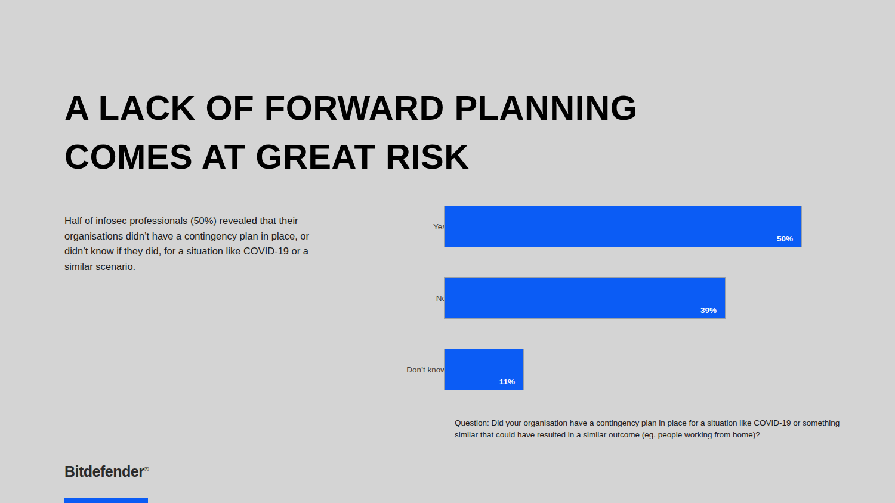A lack of forward planning comes at great risk
Half of infosec professionals (50%) revealed that their organisations didn’t have a contingency plan in place, or didn’t know if they did, for a situation like COVID-19 or a similar scenario.
Yes
50%
No
39%
Don’t know
11%
Question: Did your organisation have a contingency plan in place for a situation like COVID-19 or something similar that could have resulted in a similar outcome (eg. people working from home)?
Bitdefender®